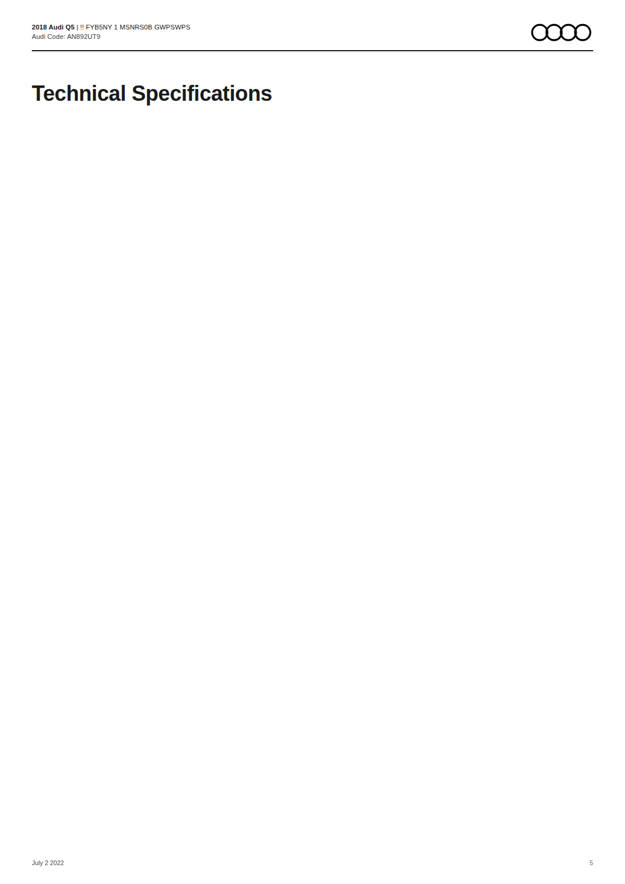2018 Audi Q5 | !! FYB5NY 1 MSNRS0B GWPSWPS
Audi Code: AN892UT9
Technical Specifications
July 2 2022 5